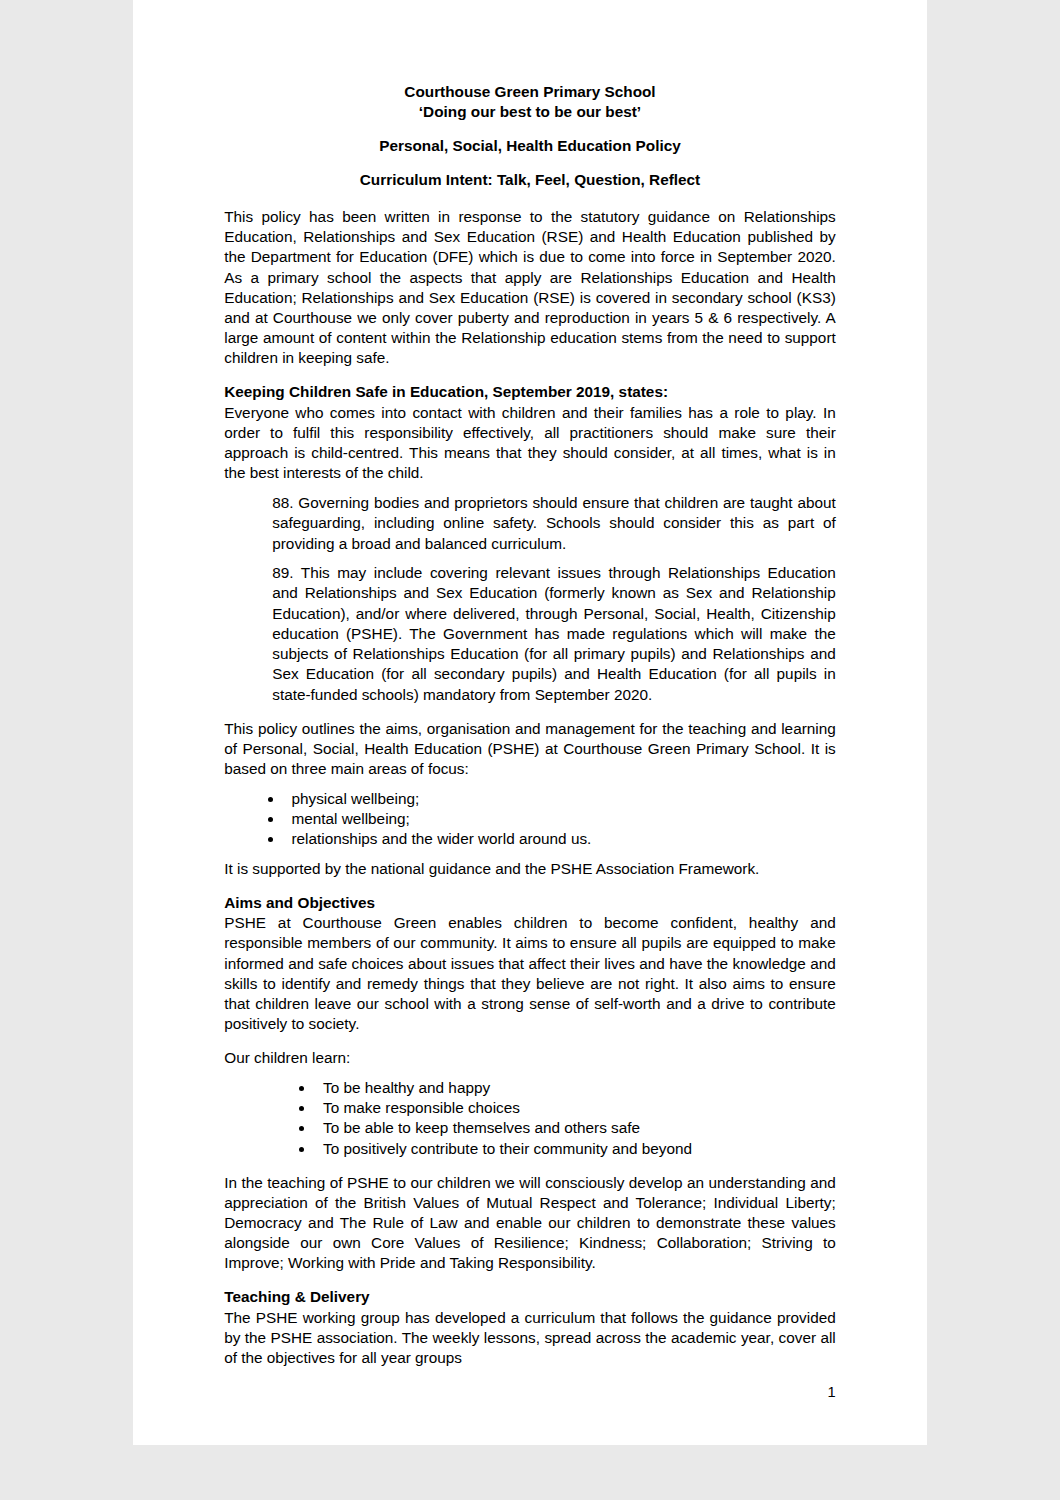Courthouse Green Primary School
‘Doing our best to be our best’
Personal, Social, Health Education Policy
Curriculum Intent: Talk, Feel, Question, Reflect
This policy has been written in response to the statutory guidance on Relationships Education, Relationships and Sex Education (RSE) and Health Education published by the Department for Education (DFE) which is due to come into force in September 2020. As a primary school the aspects that apply are Relationships Education and Health Education; Relationships and Sex Education (RSE) is covered in secondary school (KS3) and at Courthouse we only cover puberty and reproduction in years 5 & 6 respectively. A large amount of content within the Relationship education stems from the need to support children in keeping safe.
Keeping Children Safe in Education, September 2019, states:
Everyone who comes into contact with children and their families has a role to play. In order to fulfil this responsibility effectively, all practitioners should make sure their approach is child-centred. This means that they should consider, at all times, what is in the best interests of the child.
88. Governing bodies and proprietors should ensure that children are taught about safeguarding, including online safety. Schools should consider this as part of providing a broad and balanced curriculum.
89. This may include covering relevant issues through Relationships Education and Relationships and Sex Education (formerly known as Sex and Relationship Education), and/or where delivered, through Personal, Social, Health, Citizenship education (PSHE). The Government has made regulations which will make the subjects of Relationships Education (for all primary pupils) and Relationships and Sex Education (for all secondary pupils) and Health Education (for all pupils in state-funded schools) mandatory from September 2020.
This policy outlines the aims, organisation and management for the teaching and learning of Personal, Social, Health Education (PSHE) at Courthouse Green Primary School. It is based on three main areas of focus:
physical wellbeing;
mental wellbeing;
relationships and the wider world around us.
It is supported by the national guidance and the PSHE Association Framework.
Aims and Objectives
PSHE at Courthouse Green enables children to become confident, healthy and responsible members of our community. It aims to ensure all pupils are equipped to make informed and safe choices about issues that affect their lives and have the knowledge and skills to identify and remedy things that they believe are not right. It also aims to ensure that children leave our school with a strong sense of self-worth and a drive to contribute positively to society.
Our children learn:
To be healthy and happy
To make responsible choices
To be able to keep themselves and others safe
To positively contribute to their community and beyond
In the teaching of PSHE to our children we will consciously develop an understanding and appreciation of the British Values of Mutual Respect and Tolerance; Individual Liberty; Democracy and The Rule of Law and enable our children to demonstrate these values alongside our own Core Values of Resilience; Kindness; Collaboration; Striving to Improve; Working with Pride and Taking Responsibility.
Teaching & Delivery
The PSHE working group has developed a curriculum that follows the guidance provided by the PSHE association. The weekly lessons, spread across the academic year, cover all of the objectives for all year groups
1